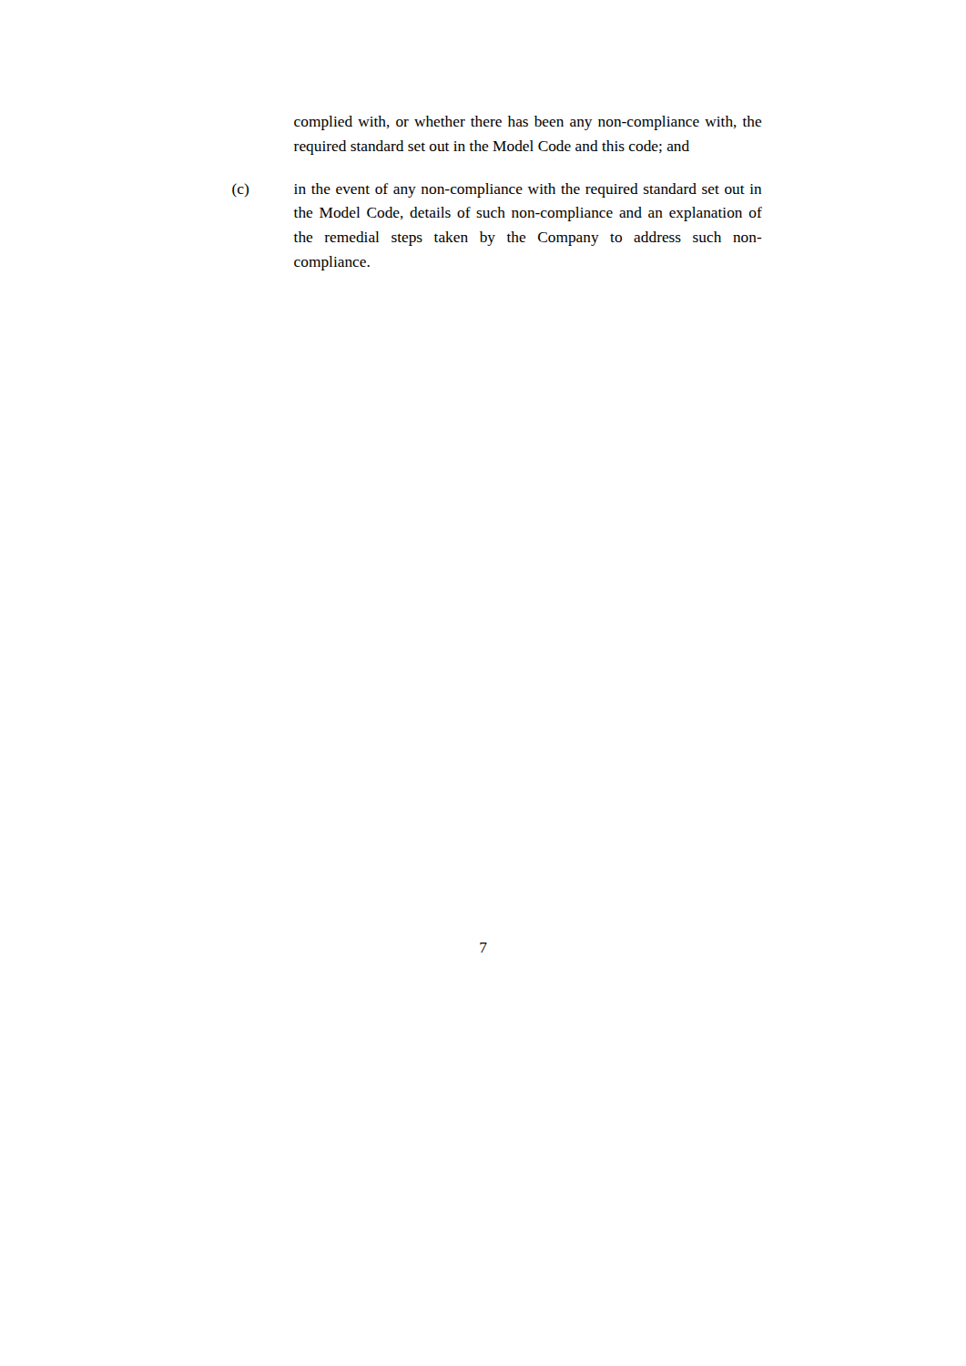complied with, or whether there has been any non-compliance with, the required standard set out in the Model Code and this code; and
(c)
in the event of any non-compliance with the required standard set out in the Model Code, details of such non-compliance and an explanation of the remedial steps taken by the Company to address such non-compliance.
7